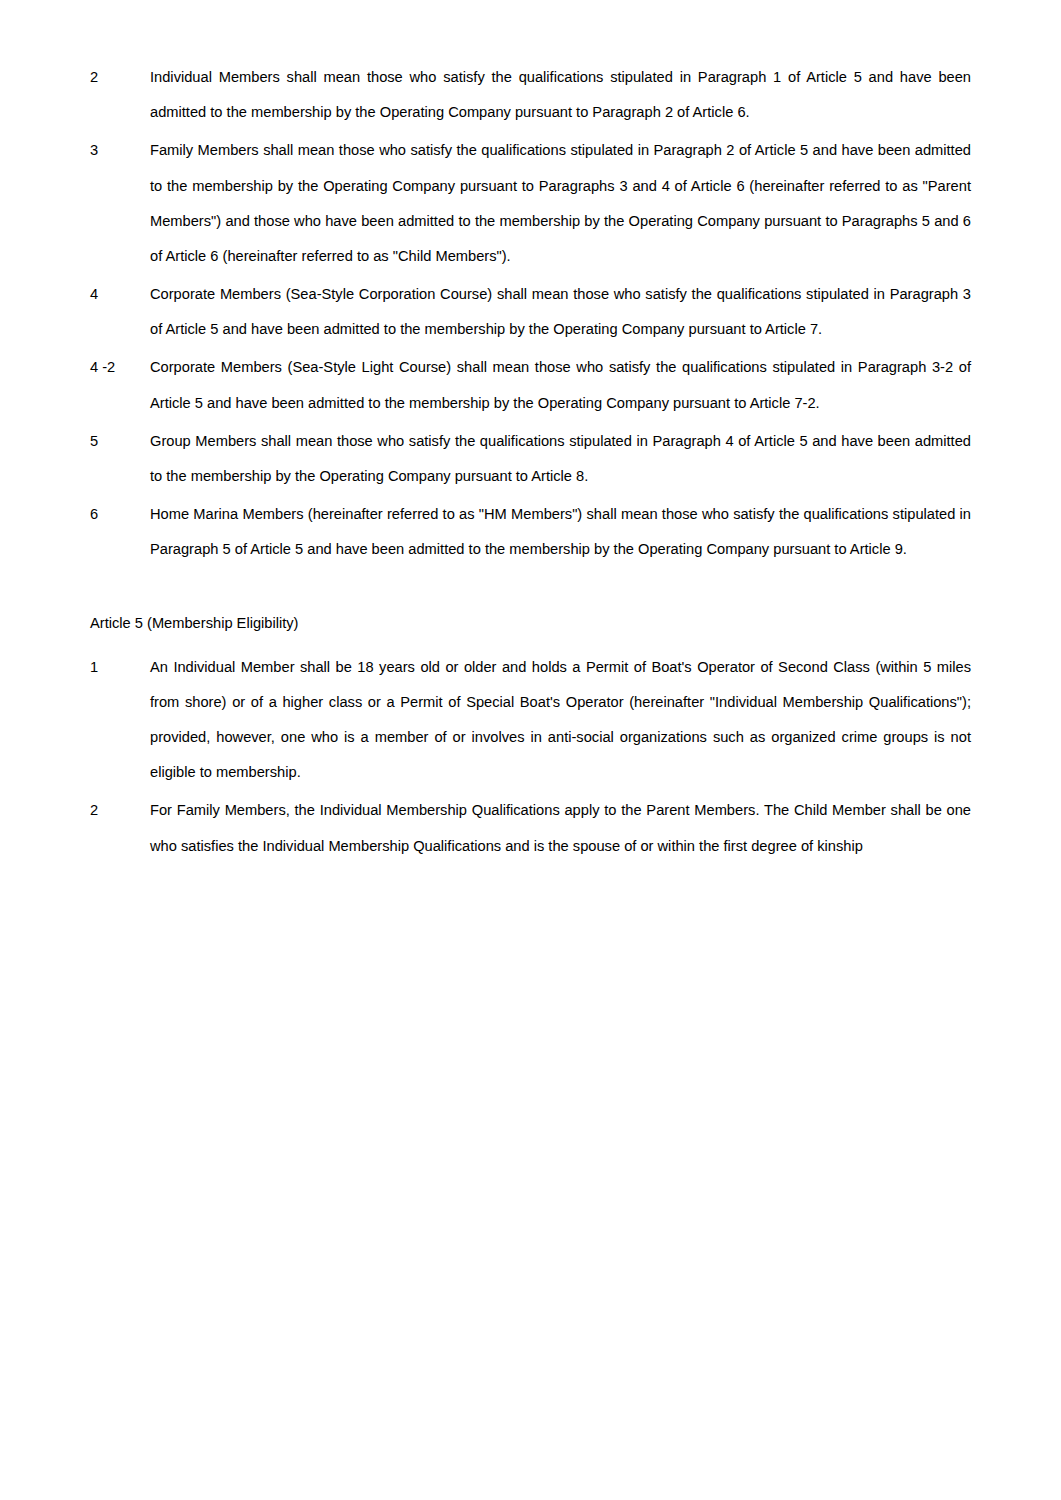2
Individual Members shall mean those who satisfy the qualifications stipulated in Paragraph 1 of Article 5 and have been admitted to the membership by the Operating Company pursuant to Paragraph 2 of Article 6.
3
Family Members shall mean those who satisfy the qualifications stipulated in Paragraph 2 of Article 5 and have been admitted to the membership by the Operating Company pursuant to Paragraphs 3 and 4 of Article 6 (hereinafter referred to as "Parent Members") and those who have been admitted to the membership by the Operating Company pursuant to Paragraphs 5 and 6 of Article 6 (hereinafter referred to as "Child Members").
4
Corporate Members (Sea-Style Corporation Course) shall mean those who satisfy the qualifications stipulated in Paragraph 3 of Article 5 and have been admitted to the membership by the Operating Company pursuant to Article 7.
4 -2
Corporate Members (Sea-Style Light Course) shall mean those who satisfy the qualifications stipulated in Paragraph 3-2 of Article 5 and have been admitted to the membership by the Operating Company pursuant to Article 7-2.
5
Group Members shall mean those who satisfy the qualifications stipulated in Paragraph 4 of Article 5 and have been admitted to the membership by the Operating Company pursuant to Article 8.
6
Home Marina Members (hereinafter referred to as "HM Members") shall mean those who satisfy the qualifications stipulated in Paragraph 5 of Article 5 and have been admitted to the membership by the Operating Company pursuant to Article 9.
Article 5 (Membership Eligibility)
1
An Individual Member shall be 18 years old or older and holds a Permit of Boat's Operator of Second Class (within 5 miles from shore) or of a higher class or a Permit of Special Boat's Operator (hereinafter "Individual Membership Qualifications"); provided, however, one who is a member of or involves in anti-social organizations such as organized crime groups is not eligible to membership.
2
For Family Members, the Individual Membership Qualifications apply to the Parent Members. The Child Member shall be one who satisfies the Individual Membership Qualifications and is the spouse of or within the first degree of kinship